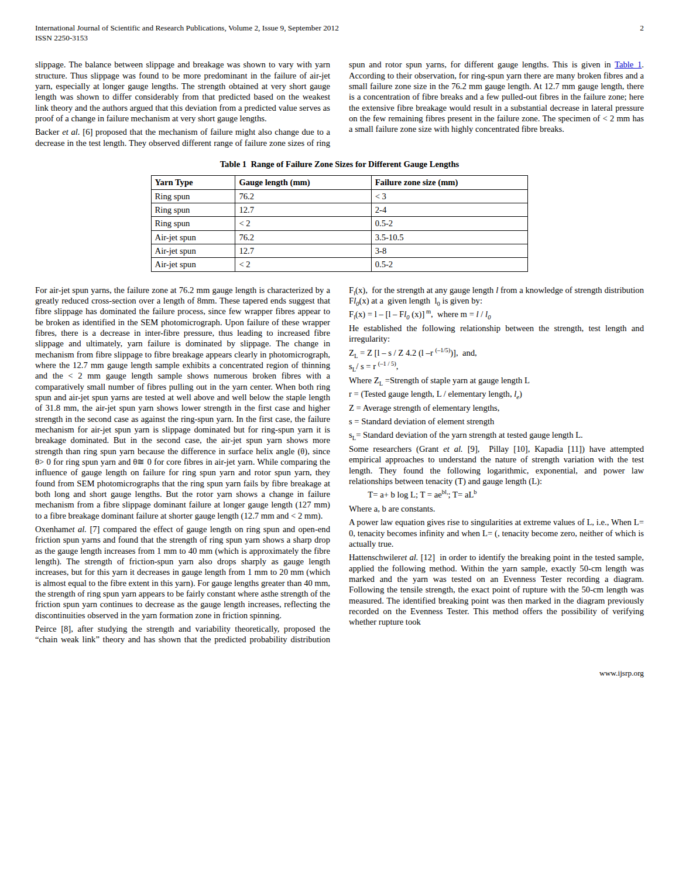International Journal of Scientific and Research Publications, Volume 2, Issue 9, September 2012
ISSN 2250-3153
2
slippage. The balance between slippage and breakage was shown to vary with yarn structure. Thus slippage was found to be more predominant in the failure of air-jet yarn, especially at longer gauge lengths. The strength obtained at very short gauge length was shown to differ considerably from that predicted based on the weakest link theory and the authors argued that this deviation from a predicted value serves as proof of a change in failure mechanism at very short gauge lengths.
Backer et al. [6] proposed that the mechanism of failure might also change due to a decrease in the test length. They observed different range of failure zone sizes of ring spun and rotor spun yarns, for different gauge lengths. This is given in Table 1. According to their observation, for ring-spun yarn there are many broken fibres and a small failure zone size in the 76.2 mm gauge length. At 12.7 mm gauge length, there is a concentration of fibre breaks and a few pulled-out fibres in the failure zone; here the extensive fibre breakage would result in a substantial decrease in lateral pressure on the few remaining fibres present in the failure zone. The specimen of < 2 mm has a small failure zone size with highly concentrated fibre breaks.
Table 1 Range of Failure Zone Sizes for Different Gauge Lengths
| Yarn Type | Gauge length (mm) | Failure zone size (mm) |
| --- | --- | --- |
| Ring spun | 76.2 | < 3 |
| Ring spun | 12.7 | 2-4 |
| Ring spun | < 2 | 0.5-2 |
| Air-jet spun | 76.2 | 3.5-10.5 |
| Air-jet spun | 12.7 | 3-8 |
| Air-jet spun | < 2 | 0.5-2 |
For air-jet spun yarns, the failure zone at 76.2 mm gauge length is characterized by a greatly reduced cross-section over a length of 8mm. These tapered ends suggest that fibre slippage has dominated the failure process, since few wrapper fibres appear to be broken as identified in the SEM photomicrograph. Upon failure of these wrapper fibres, there is a decrease in inter-fibre pressure, thus leading to increased fibre slippage and ultimately, yarn failure is dominated by slippage. The change in mechanism from fibre slippage to fibre breakage appears clearly in photomicrograph, where the 12.7 mm gauge length sample exhibits a concentrated region of thinning and the < 2 mm gauge length sample shows numerous broken fibres with a comparatively small number of fibres pulling out in the yarn center. When both ring spun and air-jet spun yarns are tested at well above and well below the staple length of 31.8 mm, the air-jet spun yarn shows lower strength in the first case and higher strength in the second case as against the ring-spun yarn. In the first case, the failure mechanism for air-jet spun yarn is slippage dominated but for ring-spun yarn it is breakage dominated. But in the second case, the air-jet spun yarn shows more strength than ring spun yarn because the difference in surface helix angle (θ), since θ> 0 for ring spun yarn and θ≅ 0 for core fibres in air-jet yarn. While comparing the influence of gauge length on failure for ring spun yarn and rotor spun yarn, they found from SEM photomicrographs that the ring spun yarn fails by fibre breakage at both long and short gauge lengths. But the rotor yarn shows a change in failure mechanism from a fibre slippage dominant failure at longer gauge length (127 mm) to a fibre breakage dominant failure at shorter gauge length (12.7 mm and < 2 mm).
Oxenhamet al. [7] compared the effect of gauge length on ring spun and open-end friction spun yarns and found that the strength of ring spun yarn shows a sharp drop as the gauge length increases from 1 mm to 40 mm (which is approximately the fibre length). The strength of friction-spun yarn also drops sharply as gauge length increases, but for this yarn it decreases in gauge length from 1 mm to 20 mm (which is almost equal to the fibre extent in this yarn). For gauge lengths greater than 40 mm, the strength of ring spun yarn appears to be fairly constant where asthe strength of the friction spun yarn continues to decrease as the gauge length increases, reflecting the discontinuities observed in the yarn formation zone in friction spinning.
Peirce [8], after studying the strength and variability theoretically, proposed the “chain weak link” theory and has shown that the predicted probability distribution Fl(x), for the strength at any gauge length l from a knowledge of strength distribution Fl0(x) at a given length l0 is given by:
Fl(x) = l – [l – Fl0 (x)] m, where m = l / l0
He established the following relationship between the strength, test length and irregularity:
ZL = Z [l – s / Z 4.2 (l –r (–1/5))], and,
sL/ s = r (–1 / 5),
Where ZL =Strength of staple yarn at gauge length L
r = (Tested gauge length, L / elementary length, le)
Z = Average strength of elementary lengths,
s = Standard deviation of element strength
sL= Standard deviation of the yarn strength at tested gauge length L.
Some researchers (Grant et al. [9], Pillay [10], Kapadia [11]) have attempted empirical approaches to understand the nature of strength variation with the test length. They found the following logarithmic, exponential, and power law relationships between tenacity (T) and gauge length (L):
T= a+ b log L; T = aebl,; T= aLb
Where a, b are constants.
A power law equation gives rise to singularities at extreme values of L, i.e., When L= 0, tenacity becomes infinity and when L= (, tenacity become zero, neither of which is actually true.
Hattenschwileret al. [12] in order to identify the breaking point in the tested sample, applied the following method. Within the yarn sample, exactly 50-cm length was marked and the yarn was tested on an Evenness Tester recording a diagram. Following the tensile strength, the exact point of rupture with the 50-cm length was measured. The identified breaking point was then marked in the diagram previously recorded on the Evenness Tester. This method offers the possibility of verifying whether rupture took
www.ijsrp.org